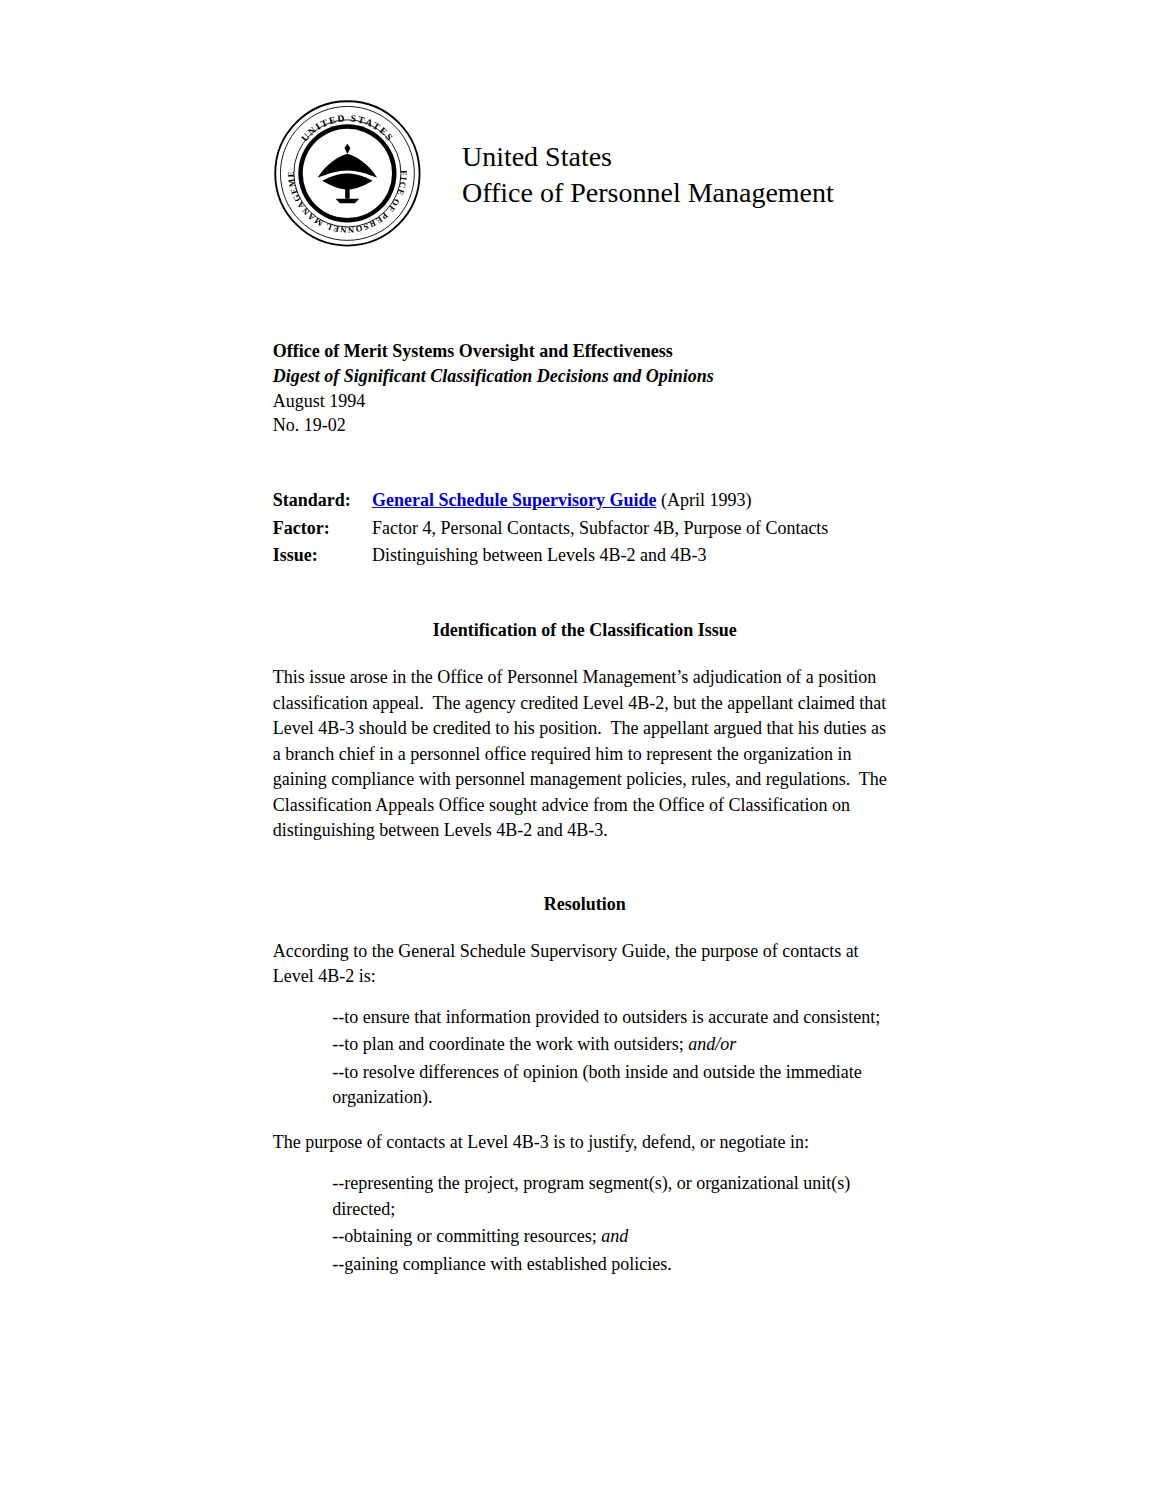UNITED STATES OFFICE OF PERSONNEL MANAGEMENT
United States
Office of Personnel Management
Office of Merit Systems Oversight and Effectiveness
Digest of Significant Classification Decisions and Opinions
August 1994
No. 19-02
| Standard: | General Schedule Supervisory Guide (April 1993) |
| Factor: | Factor 4, Personal Contacts, Subfactor 4B, Purpose of Contacts |
| Issue: | Distinguishing between Levels 4B-2 and 4B-3 |
Identification of the Classification Issue
This issue arose in the Office of Personnel Management’s adjudication of a position classification appeal. The agency credited Level 4B-2, but the appellant claimed that Level 4B-3 should be credited to his position. The appellant argued that his duties as a branch chief in a personnel office required him to represent the organization in gaining compliance with personnel management policies, rules, and regulations. The Classification Appeals Office sought advice from the Office of Classification on distinguishing between Levels 4B-2 and 4B-3.
Resolution
According to the General Schedule Supervisory Guide, the purpose of contacts at Level 4B-2 is:
--to ensure that information provided to outsiders is accurate and consistent;
--to plan and coordinate the work with outsiders; and/or
--to resolve differences of opinion (both inside and outside the immediate organization).
The purpose of contacts at Level 4B-3 is to justify, defend, or negotiate in:
--representing the project, program segment(s), or organizational unit(s) directed;
--obtaining or committing resources; and
--gaining compliance with established policies.